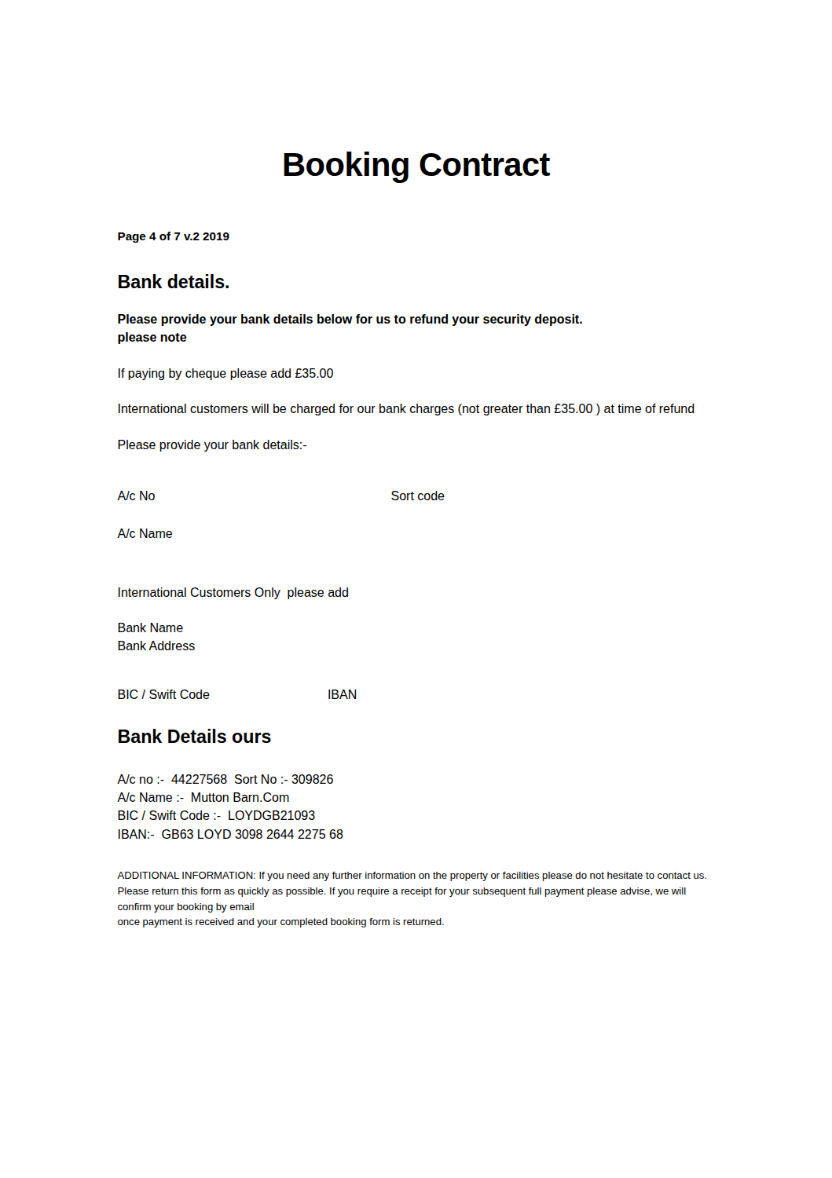Booking Contract
Page 4 of 7 v.2 2019
Bank details.
Please provide your bank details below for us to refund your security deposit.
please note
If paying by cheque please add £35.00
International customers will be charged for our bank charges (not greater than £35.00 ) at time of refund
Please provide your bank details:-
A/c No Sort code
A/c Name
International Customers Only please add
Bank Name
Bank Address
BIC / Swift Code IBAN
Bank Details ours
A/c no :- 44227568 Sort No :- 309826
A/c Name :- Mutton Barn.Com
BIC / Swift Code :- LOYDGB21093
IBAN:- GB63 LOYD 3098 2644 2275 68
ADDITIONAL INFORMATION: If you need any further information on the property or facilities please do not hesitate to contact us. Please return this form as quickly as possible. If you require a receipt for your subsequent full payment please advise, we will confirm your booking by email
once payment is received and your completed booking form is returned.